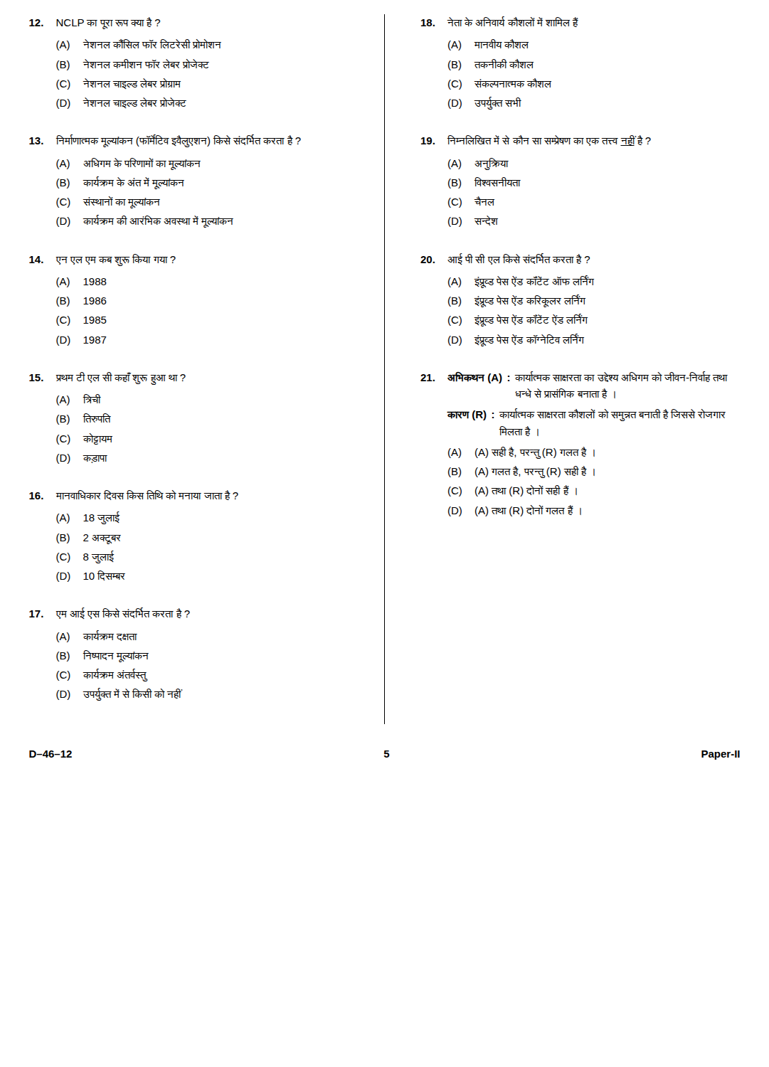12.
NCLP का पूरा रूप क्या है ?
(A) नेशनल कौंसिल फॉर लिटरेसी प्रोमोशन
(B) नेशनल कमीशन फॉर लेबर प्रोजेक्ट
(C) नेशनल चाइल्ड लेबर प्रोग्राम
(D) नेशनल चाइल्ड लेबर प्रोजेक्ट
13.
निर्माणात्मक मूल्यांकन (फॉर्मेटिव इवैलुएशन) किसे संदर्भित करता है ?
(A) अधिगम के परिणामों का मूल्यांकन
(B) कार्यक्रम के अंत में मूल्यांकन
(C) संस्थानों का मूल्यांकन
(D) कार्यक्रम की आरंभिक अवस्था में मूल्यांकन
14.
एन एल एम कब शुरू किया गया ?
(A) 1988
(B) 1986
(C) 1985
(D) 1987
15.
प्रथम टी एल सी कहाँ शुरू हुआ था ?
(A) त्रिची
(B) तिरुपति
(C) कोट्टायम
(D) कड़ापा
16.
मानवाधिकार दिवस किस तिथि को मनाया जाता है ?
(A) 18 जुलाई
(B) 2 अक्टूबर
(C) 8 जुलाई
(D) 10 दिसम्बर
17.
एम आई एस किसे संदर्भित करता है ?
(A) कार्यक्रम दक्षता
(B) निष्पादन मूल्यांकन
(C) कार्यक्रम अंतर्वस्तु
(D) उपर्युक्त में से किसी को नहीं
18.
नेता के अनिवार्य कौशलों में शामिल हैं
(A) मानवीय कौशल
(B) तकनीकी कौशल
(C) संकल्पनात्मक कौशल
(D) उपर्युक्त सभी
19.
निम्नलिखित में से कौन सा सम्प्रेषण का एक तत्त्व नहीं है ?
(A) अनुक्रिया
(B) विश्वसनीयता
(C) चैनल
(D) सन्देश
20.
आई पी सी एल किसे संदर्भित करता है ?
(A) इंप्रूव्ड पेस ऐंड कॉंटेंट ऑफ लर्निंग
(B) इंप्रूव्ड पेस ऐंड करिकूलर लर्निंग
(C) इंप्रूव्ड पेस ऐंड कॉंटेंट ऐंड लर्निंग
(D) इंप्रूव्ड पेस ऐंड कॉग्नेटिव लर्निंग
21.
अभिकथन (A) : कार्यात्मक साक्षरता का उद्देश्य अधिगम को जीवन-निर्वाह तथा धन्धे से प्रासंगिक बनाता है ।
कारण (R) : कार्यात्मक साक्षरता कौशलों को समुन्नत बनाती है जिससे रोजगार मिलता है ।
(A)(A) सही है, परन्तु (R) गलत है ।
(B)(A) गलत है, परन्तु (R) सही है ।
(C)(A) तथा (R) दोनों सही हैं ।
(D)(A) तथा (R) दोनों गलत हैं ।
D–46–12
5
Paper-II